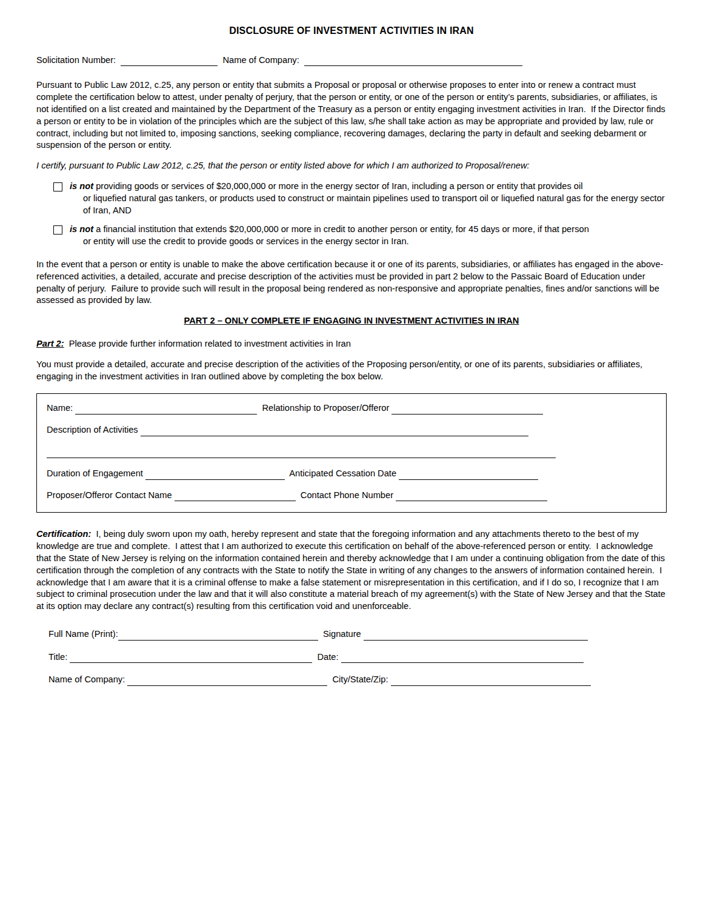DISCLOSURE OF INVESTMENT ACTIVITIES IN IRAN
Solicitation Number: Name of Company:
Pursuant to Public Law 2012, c.25, any person or entity that submits a Proposal or proposal or otherwise proposes to enter into or renew a contract must complete the certification below to attest, under penalty of perjury, that the person or entity, or one of the person or entity’s parents, subsidiaries, or affiliates, is not identified on a list created and maintained by the Department of the Treasury as a person or entity engaging investment activities in Iran. If the Director finds a person or entity to be in violation of the principles which are the subject of this law, s/he shall take action as may be appropriate and provided by law, rule or contract, including but not limited to, imposing sanctions, seeking compliance, recovering damages, declaring the party in default and seeking debarment or suspension of the person or entity.
I certify, pursuant to Public Law 2012, c.25, that the person or entity listed above for which I am authorized to Proposal/renew:
is not providing goods or services of $20,000,000 or more in the energy sector of Iran, including a person or entity that provides oil or liquefied natural gas tankers, or products used to construct or maintain pipelines used to transport oil or liquefied natural gas for the energy sector of Iran, AND
is not a financial institution that extends $20,000,000 or more in credit to another person or entity, for 45 days or more, if that person or entity will use the credit to provide goods or services in the energy sector in Iran.
In the event that a person or entity is unable to make the above certification because it or one of its parents, subsidiaries, or affiliates has engaged in the above-referenced activities, a detailed, accurate and precise description of the activities must be provided in part 2 below to the Passaic Board of Education under penalty of perjury. Failure to provide such will result in the proposal being rendered as non-responsive and appropriate penalties, fines and/or sanctions will be assessed as provided by law.
PART 2 – ONLY COMPLETE IF ENGAGING IN INVESTMENT ACTIVITIES IN IRAN
Part 2: Please provide further information related to investment activities in Iran
You must provide a detailed, accurate and precise description of the activities of the Proposing person/entity, or one of its parents, subsidiaries or affiliates, engaging in the investment activities in Iran outlined above by completing the box below.
Name: Relationship to Proposer/Offeror
Description of Activities
Duration of Engagement Anticipated Cessation Date
Proposer/Offeror Contact Name Contact Phone Number
Certification: I, being duly sworn upon my oath, hereby represent and state that the foregoing information and any attachments thereto to the best of my knowledge are true and complete. I attest that I am authorized to execute this certification on behalf of the above-referenced person or entity. I acknowledge that the State of New Jersey is relying on the information contained herein and thereby acknowledge that I am under a continuing obligation from the date of this certification through the completion of any contracts with the State to notify the State in writing of any changes to the answers of information contained herein. I acknowledge that I am aware that it is a criminal offense to make a false statement or misrepresentation in this certification, and if I do so, I recognize that I am subject to criminal prosecution under the law and that it will also constitute a material breach of my agreement(s) with the State of New Jersey and that the State at its option may declare any contract(s) resulting from this certification void and unenforceable.
Full Name (Print): Signature
Title: Date:
Name of Company: City/State/Zip: